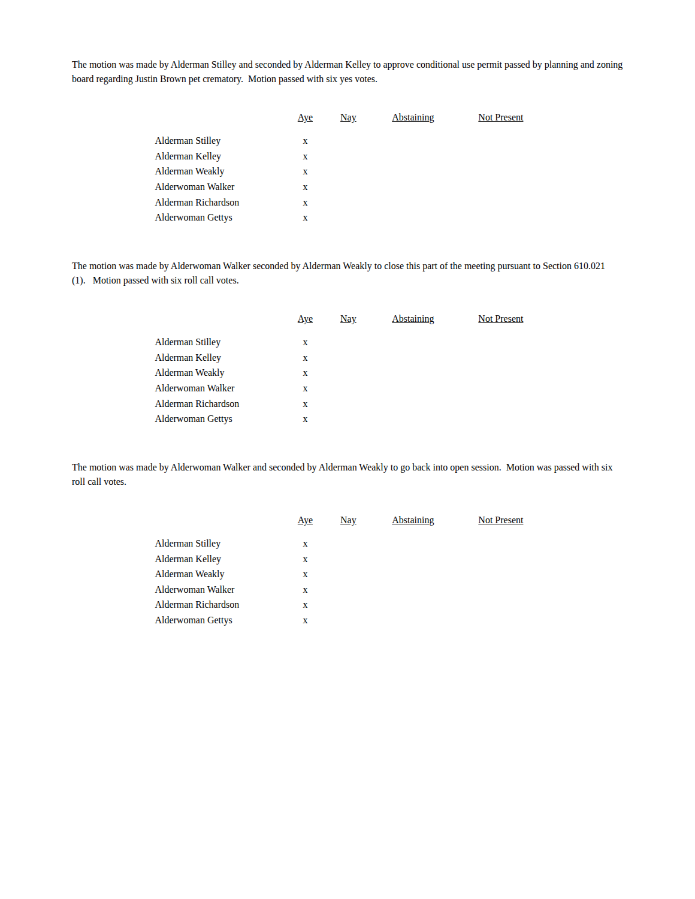The motion was made by Alderman Stilley and seconded by Alderman Kelley to approve conditional use permit passed by planning and zoning board regarding Justin Brown pet crematory. Motion passed with six yes votes.
| | Aye | Nay | Abstaining | Not Present |
| --- | --- | --- | --- | --- |
| Alderman Stilley | x | | | |
| Alderman Kelley | x | | | |
| Alderman Weakly | x | | | |
| Alderwoman Walker | x | | | |
| Alderman Richardson | x | | | |
| Alderwoman Gettys | x | | | |
The motion was made by Alderwoman Walker seconded by Alderman Weakly to close this part of the meeting pursuant to Section 610.021 (1). Motion passed with six roll call votes.
| | Aye | Nay | Abstaining | Not Present |
| --- | --- | --- | --- | --- |
| Alderman Stilley | x | | | |
| Alderman Kelley | x | | | |
| Alderman Weakly | x | | | |
| Alderwoman Walker | x | | | |
| Alderman Richardson | x | | | |
| Alderwoman Gettys | x | | | |
The motion was made by Alderwoman Walker and seconded by Alderman Weakly to go back into open session. Motion was passed with six roll call votes.
| | Aye | Nay | Abstaining | Not Present |
| --- | --- | --- | --- | --- |
| Alderman Stilley | x | | | |
| Alderman Kelley | x | | | |
| Alderman Weakly | x | | | |
| Alderwoman Walker | x | | | |
| Alderman Richardson | x | | | |
| Alderwoman Gettys | x | | | |